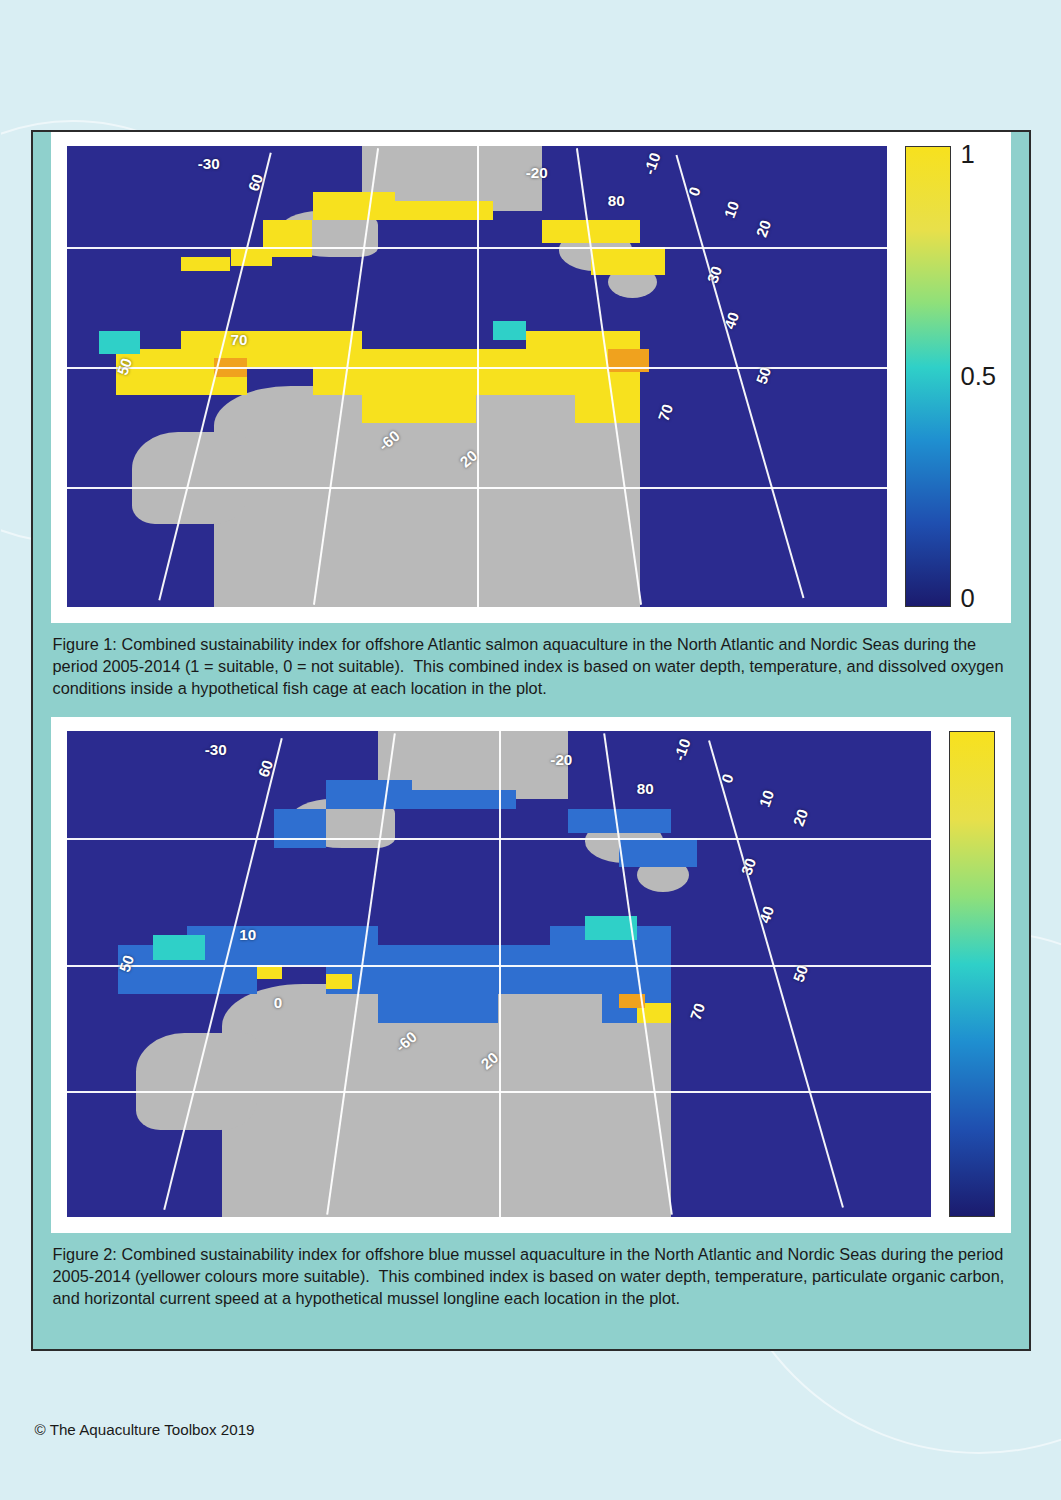-30 60 -20 -10 80 0 10 20 30 40 50 70 50 70 -60 20
1 0.5 0
Figure 1: Combined sustainability index for offshore Atlantic salmon aquaculture in the North Atlantic and Nordic Seas during the period 2005-2014 (1 = suitable, 0 = not suitable). This combined index is based on water depth, temperature, and dissolved oxygen conditions inside a hypothetical fish cage at each location in the plot.
-30 60 -20 -10 80 0 10 20 30 40 50 70 50 10 0 -60 20
Figure 2: Combined sustainability index for offshore blue mussel aquaculture in the North Atlantic and Nordic Seas during the period 2005-2014 (yellower colours more suitable). This combined index is based on water depth, temperature, particulate organic carbon, and horizontal current speed at a hypothetical mussel longline each location in the plot.
© The Aquaculture Toolbox 2019